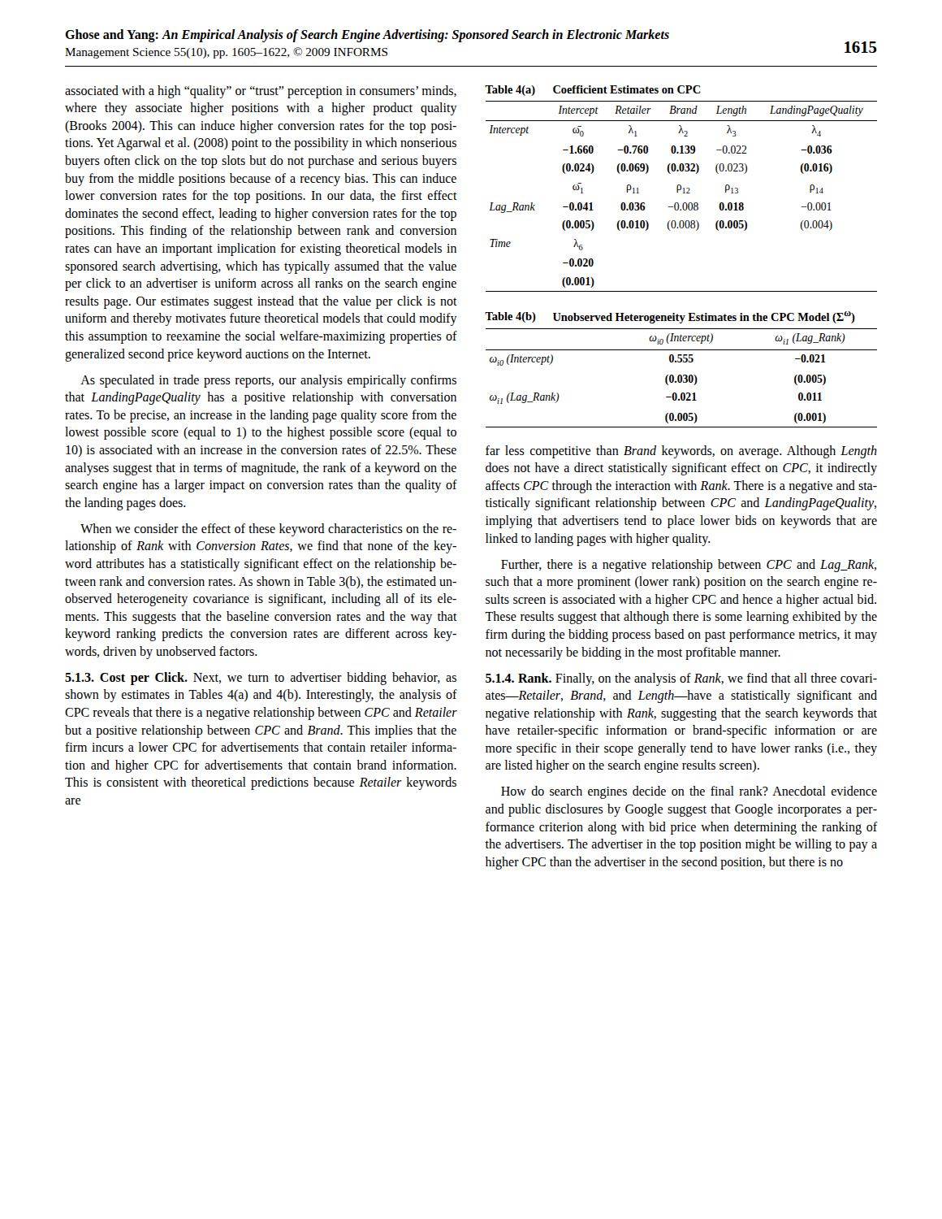Ghose and Yang: An Empirical Analysis of Search Engine Advertising: Sponsored Search in Electronic Markets
Management Science 55(10), pp. 1605–1622, © 2009 INFORMS
1615
associated with a high “quality” or “trust” perception in consumers’ minds, where they associate higher positions with a higher product quality (Brooks 2004). This can induce higher conversion rates for the top positions. Yet Agarwal et al. (2008) point to the possibility in which nonserious buyers often click on the top slots but do not purchase and serious buyers buy from the middle positions because of a recency bias. This can induce lower conversion rates for the top positions. In our data, the first effect dominates the second effect, leading to higher conversion rates for the top positions. This finding of the relationship between rank and conversion rates can have an important implication for existing theoretical models in sponsored search advertising, which has typically assumed that the value per click to an advertiser is uniform across all ranks on the search engine results page. Our estimates suggest instead that the value per click is not uniform and thereby motivates future theoretical models that could modify this assumption to reexamine the social welfare-maximizing properties of generalized second price keyword auctions on the Internet.
As speculated in trade press reports, our analysis empirically confirms that LandingPageQuality has a positive relationship with conversation rates. To be precise, an increase in the landing page quality score from the lowest possible score (equal to 1) to the highest possible score (equal to 10) is associated with an increase in the conversion rates of 22.5%. These analyses suggest that in terms of magnitude, the rank of a keyword on the search engine has a larger impact on conversion rates than the quality of the landing pages does.
When we consider the effect of these keyword characteristics on the relationship of Rank with Conversion Rates, we find that none of the keyword attributes has a statistically significant effect on the relationship between rank and conversion rates. As shown in Table 3(b), the estimated unobserved heterogeneity covariance is significant, including all of its elements. This suggests that the baseline conversion rates and the way that keyword ranking predicts the conversion rates are different across keywords, driven by unobserved factors.
5.1.3. Cost per Click.
Next, we turn to advertiser bidding behavior, as shown by estimates in Tables 4(a) and 4(b). Interestingly, the analysis of CPC reveals that there is a negative relationship between CPC and Retailer but a positive relationship between CPC and Brand. This implies that the firm incurs a lower CPC for advertisements that contain retailer information and higher CPC for advertisements that contain brand information. This is consistent with theoretical predictions because Retailer keywords are
Table 4(a) Coefficient Estimates on CPC
| | Intercept | Retailer | Brand | Length | LandingPageQuality |
| --- | --- | --- | --- | --- | --- |
| Intercept | ω̄ 0 | λ 1 | λ 2 | λ 3 | λ 4 |
| | −1.660 | −0.760 | 0.139 | −0.022 | −0.036 |
| | (0.024) | (0.069) | (0.032) | (0.023) | (0.016) |
| | ω̄ 1 | ρ 11 | ρ 12 | ρ 13 | ρ 14 |
| Lag_Rank | −0.041 | 0.036 | −0.008 | 0.018 | −0.001 |
| | (0.005) | (0.010) | (0.008) | (0.005) | (0.004) |
| Time | λ 6 | | | | |
| | −0.020 | | | | |
| | (0.001) | | | | |
Table 4(b) Unobserved Heterogeneity Estimates in the CPC Model (Σω)
| | ω i0 (Intercept) | ω i1 (Lag_Rank) |
| --- | --- | --- |
| ω i0 (Intercept) | 0.555 | −0.021 |
| | (0.030) | (0.005) |
| ω i1 (Lag_Rank) | −0.021 | 0.011 |
| | (0.005) | (0.001) |
far less competitive than Brand keywords, on average. Although Length does not have a direct statistically significant effect on CPC, it indirectly affects CPC through the interaction with Rank. There is a negative and statistically significant relationship between CPC and LandingPageQuality, implying that advertisers tend to place lower bids on keywords that are linked to landing pages with higher quality.
Further, there is a negative relationship between CPC and Lag_Rank, such that a more prominent (lower rank) position on the search engine results screen is associated with a higher CPC and hence a higher actual bid. These results suggest that although there is some learning exhibited by the firm during the bidding process based on past performance metrics, it may not necessarily be bidding in the most profitable manner.
5.1.4. Rank.
Finally, on the analysis of Rank, we find that all three covariates—Retailer, Brand, and Length—have a statistically significant and negative relationship with Rank, suggesting that the search keywords that have retailer-specific information or brand-specific information or are more specific in their scope generally tend to have lower ranks (i.e., they are listed higher on the search engine results screen).
How do search engines decide on the final rank? Anecdotal evidence and public disclosures by Google suggest that Google incorporates a performance criterion along with bid price when determining the ranking of the advertisers. The advertiser in the top position might be willing to pay a higher CPC than the advertiser in the second position, but there is no